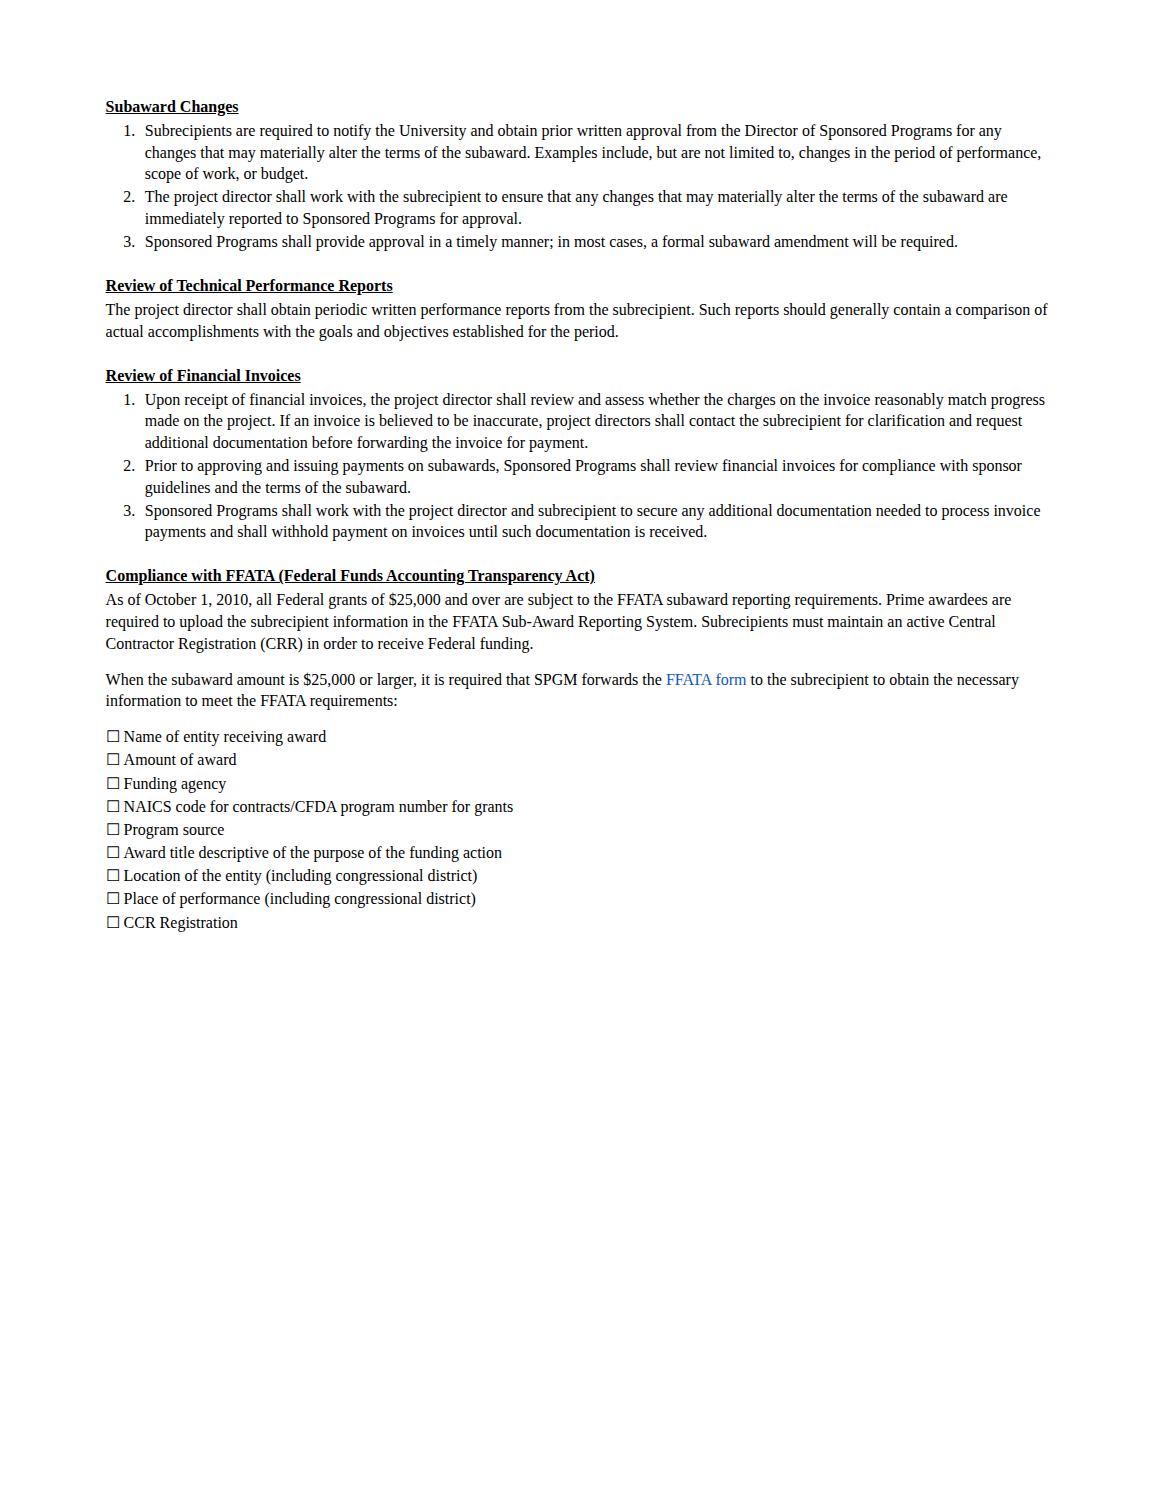Subaward Changes
Subrecipients are required to notify the University and obtain prior written approval from the Director of Sponsored Programs for any changes that may materially alter the terms of the subaward. Examples include, but are not limited to, changes in the period of performance, scope of work, or budget.
The project director shall work with the subrecipient to ensure that any changes that may materially alter the terms of the subaward are immediately reported to Sponsored Programs for approval.
Sponsored Programs shall provide approval in a timely manner; in most cases, a formal subaward amendment will be required.
Review of Technical Performance Reports
The project director shall obtain periodic written performance reports from the subrecipient. Such reports should generally contain a comparison of actual accomplishments with the goals and objectives established for the period.
Review of Financial Invoices
Upon receipt of financial invoices, the project director shall review and assess whether the charges on the invoice reasonably match progress made on the project. If an invoice is believed to be inaccurate, project directors shall contact the subrecipient for clarification and request additional documentation before forwarding the invoice for payment.
Prior to approving and issuing payments on subawards, Sponsored Programs shall review financial invoices for compliance with sponsor guidelines and the terms of the subaward.
Sponsored Programs shall work with the project director and subrecipient to secure any additional documentation needed to process invoice payments and shall withhold payment on invoices until such documentation is received.
Compliance with FFATA (Federal Funds Accounting Transparency Act)
As of October 1, 2010, all Federal grants of $25,000 and over are subject to the FFATA subaward reporting requirements. Prime awardees are required to upload the subrecipient information in the FFATA Sub-Award Reporting System. Subrecipients must maintain an active Central Contractor Registration (CRR) in order to receive Federal funding.
When the subaward amount is $25,000 or larger, it is required that SPGM forwards the FFATA form to the subrecipient to obtain the necessary information to meet the FFATA requirements:
Name of entity receiving award
Amount of award
Funding agency
NAICS code for contracts/CFDA program number for grants
Program source
Award title descriptive of the purpose of the funding action
Location of the entity (including congressional district)
Place of performance (including congressional district)
CCR Registration